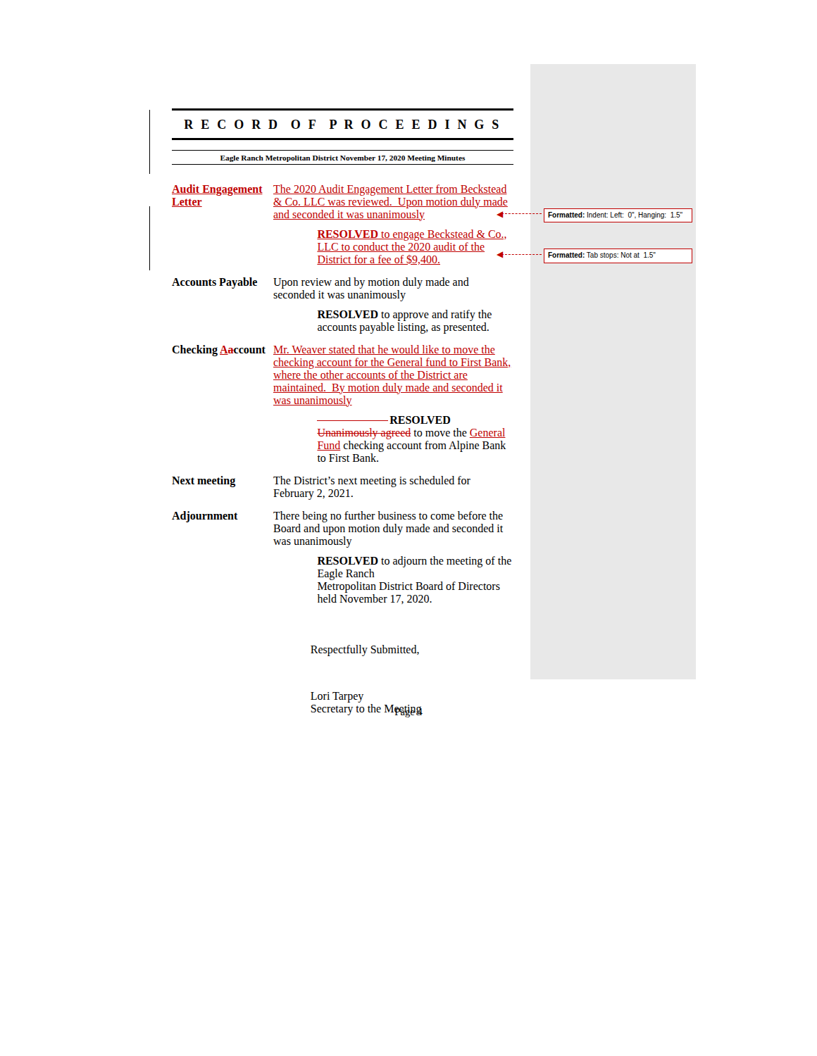◀
Formatted: Indent: Left: 0", Hanging: 1.5"
◀
Formatted: Tab stops: Not at 1.5"
R E C O R D O F P R O C E E D I N G S
Eagle Ranch Metropolitan District November 17, 2020 Meeting Minutes
| Audit Engagement Letter | The 2020 Audit Engagement Letter from Beckstead & Co. LLC was reviewed. Upon motion duly made and seconded it was unanimously RESOLVED to engage Beckstead & Co., LLC to conduct the 2020 audit of the District for a fee of $9,400. |
| Accounts Payable | Upon review and by motion duly made and seconded it was unanimously RESOLVED to approve and ratify the accounts payable listing, as presented. |
| Checking A a ccount | Mr. Weaver stated that he would like to move the checking account for the General fund to First Bank, where the other accounts of the District are maintained. By motion duly made and seconded it was unanimously RESOLVED Unanimously agreed to move the General Fund checking account from Alpine Bank to First Bank. |
| Next meeting | The District’s next meeting is scheduled for February 2, 2021. |
| Adjournment | There being no further business to come before the Board and upon motion duly made and seconded it was unanimously RESOLVED to adjourn the meeting of the Eagle Ranch Metropolitan District Board of Directors held November 17, 2020. |
Respectfully Submitted,
Lori Tarpey
Secretary to the Meeting
Page 4